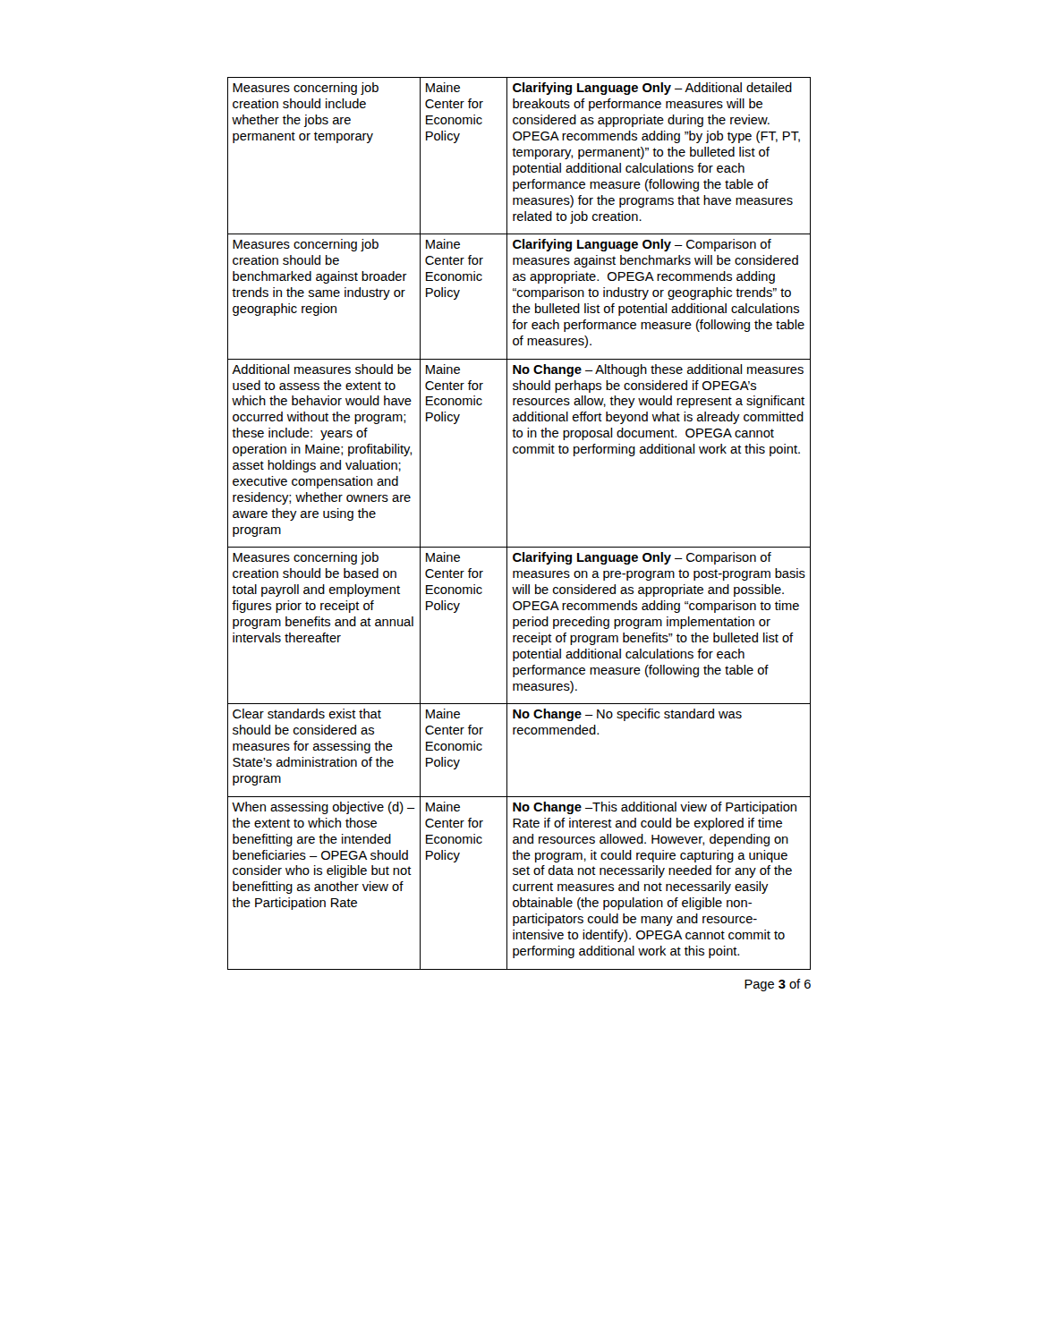| Measures concerning job creation should include whether the jobs are permanent or temporary | Maine Center for Economic Policy | Clarifying Language Only – Additional detailed breakouts of performance measures will be considered as appropriate during the review. OPEGA recommends adding ”by job type (FT, PT, temporary, permanent)” to the bulleted list of potential additional calculations for each performance measure (following the table of measures) for the programs that have measures related to job creation. |
| Measures concerning job creation should be benchmarked against broader trends in the same industry or geographic region | Maine Center for Economic Policy | Clarifying Language Only – Comparison of measures against benchmarks will be considered as appropriate. OPEGA recommends adding “comparison to industry or geographic trends” to the bulleted list of potential additional calculations for each performance measure (following the table of measures). |
| Additional measures should be used to assess the extent to which the behavior would have occurred without the program; these include: years of operation in Maine; profitability, asset holdings and valuation; executive compensation and residency; whether owners are aware they are using the program | Maine Center for Economic Policy | No Change – Although these additional measures should perhaps be considered if OPEGA’s resources allow, they would represent a significant additional effort beyond what is already committed to in the proposal document. OPEGA cannot commit to performing additional work at this point. |
| Measures concerning job creation should be based on total payroll and employment figures prior to receipt of program benefits and at annual intervals thereafter | Maine Center for Economic Policy | Clarifying Language Only – Comparison of measures on a pre-program to post-program basis will be considered as appropriate and possible. OPEGA recommends adding “comparison to time period preceding program implementation or receipt of program benefits” to the bulleted list of potential additional calculations for each performance measure (following the table of measures). |
| Clear standards exist that should be considered as measures for assessing the State’s administration of the program | Maine Center for Economic Policy | No Change – No specific standard was recommended. |
| When assessing objective (d) – the extent to which those benefitting are the intended beneficiaries – OPEGA should consider who is eligible but not benefitting as another view of the Participation Rate | Maine Center for Economic Policy | No Change –This additional view of Participation Rate if of interest and could be explored if time and resources allowed. However, depending on the program, it could require capturing a unique set of data not necessarily needed for any of the current measures and not necessarily easily obtainable (the population of eligible non-participators could be many and resource-intensive to identify). OPEGA cannot commit to performing additional work at this point. |
Page 3 of 6